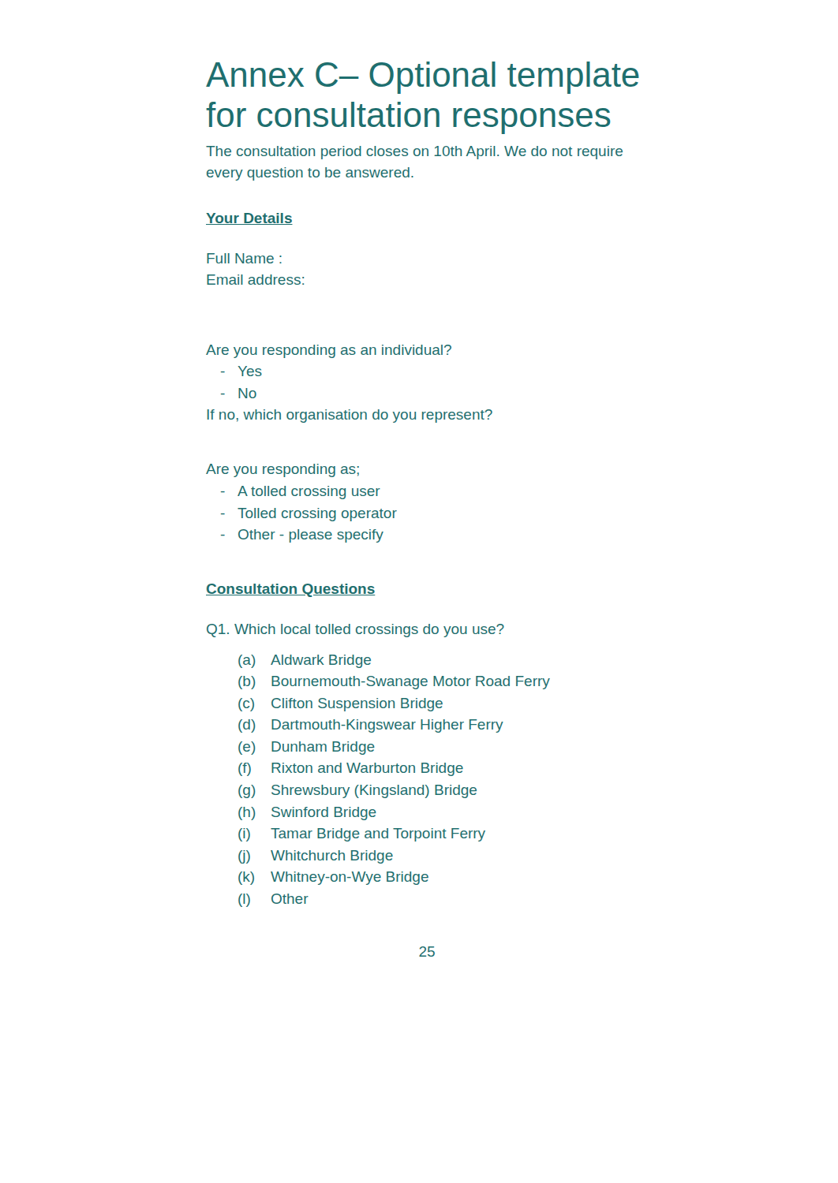Annex C– Optional template for consultation responses
The consultation period closes on 10th April. We do not require every question to be answered.
Your Details
Full Name :
Email address:
Are you responding as an individual?
Yes
No
If no, which organisation do you represent?
Are you responding as;
A tolled crossing user
Tolled crossing operator
Other - please specify
Consultation Questions
Q1. Which local tolled crossings do you use?
Aldwark Bridge
Bournemouth-Swanage Motor Road Ferry
Clifton Suspension Bridge
Dartmouth-Kingswear Higher Ferry
Dunham Bridge
Rixton and Warburton Bridge
Shrewsbury (Kingsland) Bridge
Swinford Bridge
Tamar Bridge and Torpoint Ferry
Whitchurch Bridge
Whitney-on-Wye Bridge
Other
25